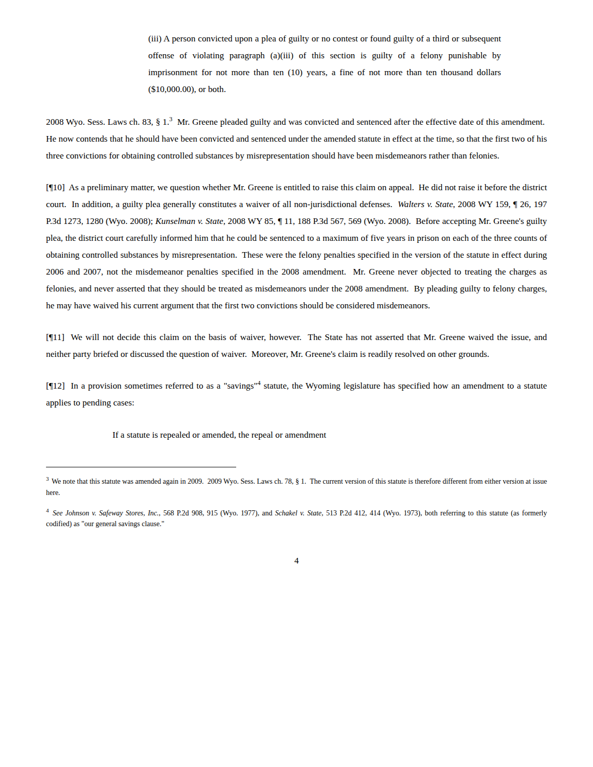(iii) A person convicted upon a plea of guilty or no contest or found guilty of a third or subsequent offense of violating paragraph (a)(iii) of this section is guilty of a felony punishable by imprisonment for not more than ten (10) years, a fine of not more than ten thousand dollars ($10,000.00), or both.
2008 Wyo. Sess. Laws ch. 83, § 1.3 Mr. Greene pleaded guilty and was convicted and sentenced after the effective date of this amendment. He now contends that he should have been convicted and sentenced under the amended statute in effect at the time, so that the first two of his three convictions for obtaining controlled substances by misrepresentation should have been misdemeanors rather than felonies.
[¶10] As a preliminary matter, we question whether Mr. Greene is entitled to raise this claim on appeal. He did not raise it before the district court. In addition, a guilty plea generally constitutes a waiver of all non-jurisdictional defenses. Walters v. State, 2008 WY 159, ¶ 26, 197 P.3d 1273, 1280 (Wyo. 2008); Kunselman v. State, 2008 WY 85, ¶ 11, 188 P.3d 567, 569 (Wyo. 2008). Before accepting Mr. Greene's guilty plea, the district court carefully informed him that he could be sentenced to a maximum of five years in prison on each of the three counts of obtaining controlled substances by misrepresentation. These were the felony penalties specified in the version of the statute in effect during 2006 and 2007, not the misdemeanor penalties specified in the 2008 amendment. Mr. Greene never objected to treating the charges as felonies, and never asserted that they should be treated as misdemeanors under the 2008 amendment. By pleading guilty to felony charges, he may have waived his current argument that the first two convictions should be considered misdemeanors.
[¶11] We will not decide this claim on the basis of waiver, however. The State has not asserted that Mr. Greene waived the issue, and neither party briefed or discussed the question of waiver. Moreover, Mr. Greene's claim is readily resolved on other grounds.
[¶12] In a provision sometimes referred to as a "savings"4 statute, the Wyoming legislature has specified how an amendment to a statute applies to pending cases:
If a statute is repealed or amended, the repeal or amendment
3 We note that this statute was amended again in 2009. 2009 Wyo. Sess. Laws ch. 78, § 1. The current version of this statute is therefore different from either version at issue here.
4 See Johnson v. Safeway Stores, Inc., 568 P.2d 908, 915 (Wyo. 1977), and Schakel v. State, 513 P.2d 412, 414 (Wyo. 1973), both referring to this statute (as formerly codified) as "our general savings clause."
4